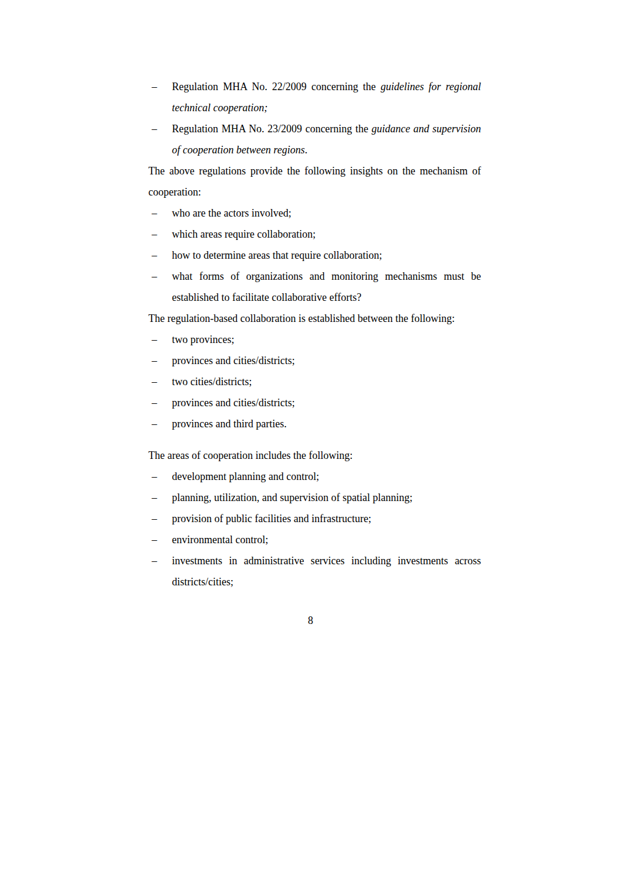Regulation MHA No. 22/2009 concerning the guidelines for regional technical cooperation;
Regulation MHA No. 23/2009 concerning the guidance and supervision of cooperation between regions.
The above regulations provide the following insights on the mechanism of cooperation:
who are the actors involved;
which areas require collaboration;
how to determine areas that require collaboration;
what forms of organizations and monitoring mechanisms must be established to facilitate collaborative efforts?
The regulation-based collaboration is established between the following:
two provinces;
provinces and cities/districts;
two cities/districts;
provinces and cities/districts;
provinces and third parties.
The areas of cooperation includes the following:
development planning and control;
planning, utilization, and supervision of spatial planning;
provision of public facilities and infrastructure;
environmental control;
investments in administrative services including investments across districts/cities;
8